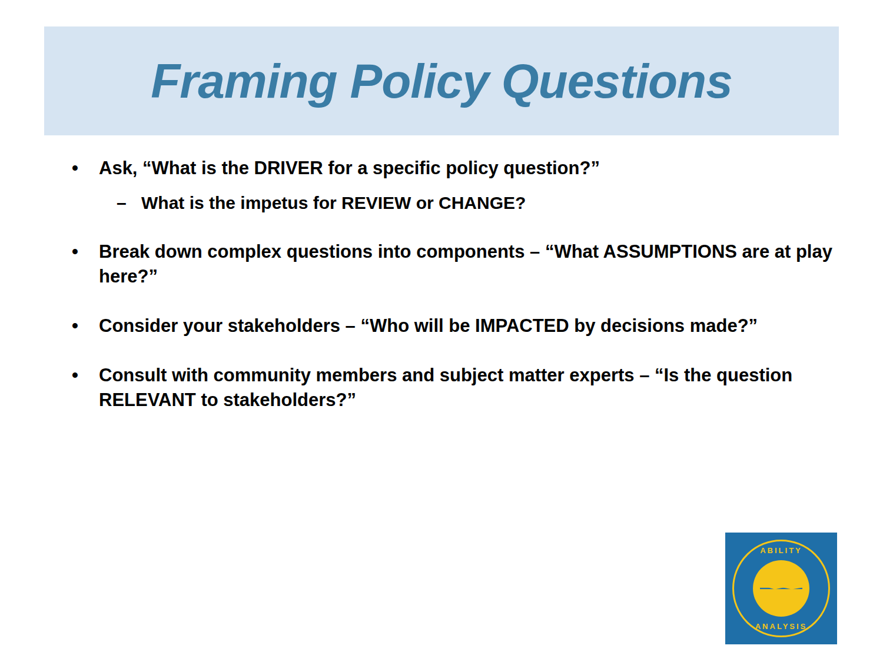Framing Policy Questions
Ask, “What is the DRIVER for a specific policy question?”
What is the impetus for REVIEW or CHANGE?
Break down complex questions into components – “What ASSUMPTIONS are at play here?”
Consider your stakeholders – “Who will be IMPACTED by decisions made?”
Consult with community members and subject matter experts – “Is the question RELEVANT to stakeholders?”
ABILITY
ANALYSIS